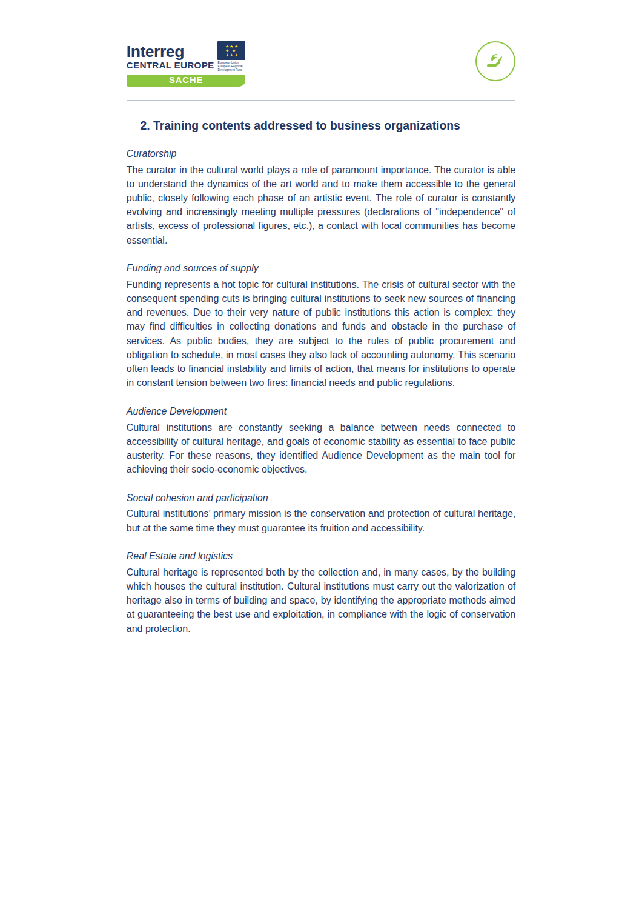Interreg CENTRAL EUROPE
★ ★ ★
★ ★
★ ★ ★
European Union
European Regional
Development Fund
SACHE
2. Training contents addressed to business organizations
Curatorship
The curator in the cultural world plays a role of paramount importance. The curator is able to understand the dynamics of the art world and to make them accessible to the general public, closely following each phase of an artistic event. The role of curator is constantly evolving and increasingly meeting multiple pressures (declarations of "independence" of artists, excess of professional figures, etc.), a contact with local communities has become essential.
Funding and sources of supply
Funding represents a hot topic for cultural institutions. The crisis of cultural sector with the consequent spending cuts is bringing cultural institutions to seek new sources of financing and revenues. Due to their very nature of public institutions this action is complex: they may find difficulties in collecting donations and funds and obstacle in the purchase of services. As public bodies, they are subject to the rules of public procurement and obligation to schedule, in most cases they also lack of accounting autonomy. This scenario often leads to financial instability and limits of action, that means for institutions to operate in constant tension between two fires: financial needs and public regulations.
Audience Development
Cultural institutions are constantly seeking a balance between needs connected to accessibility of cultural heritage, and goals of economic stability as essential to face public austerity. For these reasons, they identified Audience Development as the main tool for achieving their socio-economic objectives.
Social cohesion and participation
Cultural institutions’ primary mission is the conservation and protection of cultural heritage, but at the same time they must guarantee its fruition and accessibility.
Real Estate and logistics
Cultural heritage is represented both by the collection and, in many cases, by the building which houses the cultural institution. Cultural institutions must carry out the valorization of heritage also in terms of building and space, by identifying the appropriate methods aimed at guaranteeing the best use and exploitation, in compliance with the logic of conservation and protection.